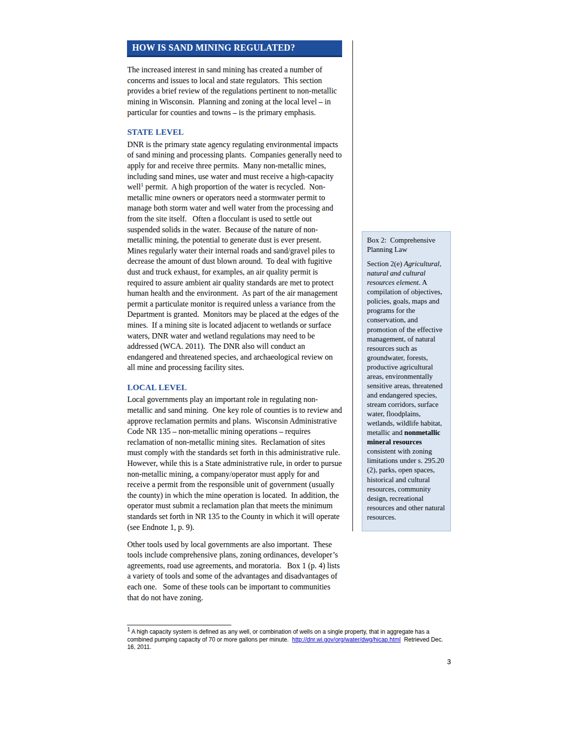HOW IS SAND MINING REGULATED?
The increased interest in sand mining has created a number of concerns and issues to local and state regulators. This section provides a brief review of the regulations pertinent to non-metallic mining in Wisconsin. Planning and zoning at the local level – in particular for counties and towns – is the primary emphasis.
STATE LEVEL
DNR is the primary state agency regulating environmental impacts of sand mining and processing plants. Companies generally need to apply for and receive three permits. Many non-metallic mines, including sand mines, use water and must receive a high-capacity well1 permit. A high proportion of the water is recycled. Non-metallic mine owners or operators need a stormwater permit to manage both storm water and well water from the processing and from the site itself. Often a flocculant is used to settle out suspended solids in the water. Because of the nature of non-metallic mining, the potential to generate dust is ever present. Mines regularly water their internal roads and sand/gravel piles to decrease the amount of dust blown around. To deal with fugitive dust and truck exhaust, for examples, an air quality permit is required to assure ambient air quality standards are met to protect human health and the environment. As part of the air management permit a particulate monitor is required unless a variance from the Department is granted. Monitors may be placed at the edges of the mines. If a mining site is located adjacent to wetlands or surface waters, DNR water and wetland regulations may need to be addressed (WCA. 2011). The DNR also will conduct an endangered and threatened species, and archaeological review on all mine and processing facility sites.
LOCAL LEVEL
Local governments play an important role in regulating non-metallic and sand mining. One key role of counties is to review and approve reclamation permits and plans. Wisconsin Administrative Code NR 135 – non-metallic mining operations – requires reclamation of non-metallic mining sites. Reclamation of sites must comply with the standards set forth in this administrative rule. However, while this is a State administrative rule, in order to pursue non-metallic mining, a company/operator must apply for and receive a permit from the responsible unit of government (usually the county) in which the mine operation is located. In addition, the operator must submit a reclamation plan that meets the minimum standards set forth in NR 135 to the County in which it will operate (see Endnote 1, p. 9).
Other tools used by local governments are also important. These tools include comprehensive plans, zoning ordinances, developer’s agreements, road use agreements, and moratoria. Box 1 (p. 4) lists a variety of tools and some of the advantages and disadvantages of each one. Some of these tools can be important to communities that do not have zoning.
Box 2: Comprehensive Planning Law
Section 2(e) Agricultural, natural and cultural resources element. A compilation of objectives, policies, goals, maps and programs for the conservation, and promotion of the effective management, of natural resources such as groundwater, forests, productive agricultural areas, environmentally sensitive areas, threatened and endangered species, stream corridors, surface water, floodplains, wetlands, wildlife habitat, metallic and nonmetallic mineral resources consistent with zoning limitations under s. 295.20 (2), parks, open spaces, historical and cultural resources, community design, recreational resources and other natural resources.
1 A high capacity system is defined as any well, or combination of wells on a single property, that in aggregate has a combined pumping capacity of 70 or more gallons per minute. http://dnr.wi.gov/org/water/dwg/hicap.html Retrieved Dec. 16, 2011.
3